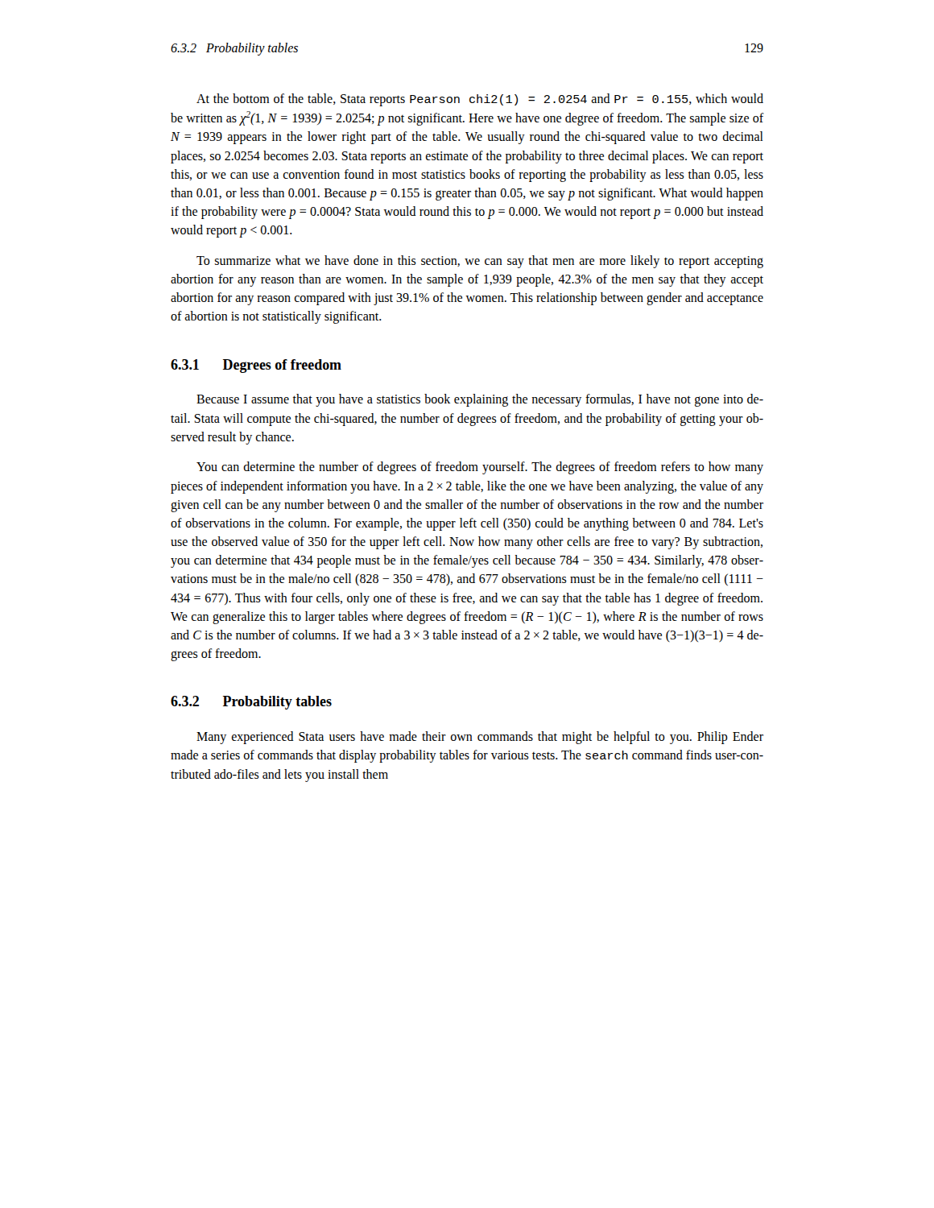6.3.2 Probability tables 129
At the bottom of the table, Stata reports Pearson chi2(1) = 2.0254 and Pr = 0.155, which would be written as χ2(1, N = 1939) = 2.0254; p not significant. Here we have one degree of freedom. The sample size of N = 1939 appears in the lower right part of the table. We usually round the chi-squared value to two decimal places, so 2.0254 becomes 2.03. Stata reports an estimate of the probability to three decimal places. We can report this, or we can use a convention found in most statistics books of reporting the probability as less than 0.05, less than 0.01, or less than 0.001. Because p = 0.155 is greater than 0.05, we say p not significant. What would happen if the probability were p = 0.0004? Stata would round this to p = 0.000. We would not report p = 0.000 but instead would report p < 0.001.
To summarize what we have done in this section, we can say that men are more likely to report accepting abortion for any reason than are women. In the sample of 1,939 people, 42.3% of the men say that they accept abortion for any reason compared with just 39.1% of the women. This relationship between gender and acceptance of abortion is not statistically significant.
6.3.1 Degrees of freedom
Because I assume that you have a statistics book explaining the necessary formulas, I have not gone into detail. Stata will compute the chi-squared, the number of degrees of freedom, and the probability of getting your observed result by chance.
You can determine the number of degrees of freedom yourself. The degrees of freedom refers to how many pieces of independent information you have. In a 2 × 2 table, like the one we have been analyzing, the value of any given cell can be any number between 0 and the smaller of the number of observations in the row and the number of observations in the column. For example, the upper left cell (350) could be anything between 0 and 784. Let's use the observed value of 350 for the upper left cell. Now how many other cells are free to vary? By subtraction, you can determine that 434 people must be in the female/yes cell because 784 − 350 = 434. Similarly, 478 observations must be in the male/no cell (828 − 350 = 478), and 677 observations must be in the female/no cell (1111 − 434 = 677). Thus with four cells, only one of these is free, and we can say that the table has 1 degree of freedom. We can generalize this to larger tables where degrees of freedom = (R − 1)(C − 1), where R is the number of rows and C is the number of columns. If we had a 3 × 3 table instead of a 2 × 2 table, we would have (3−1)(3−1) = 4 degrees of freedom.
6.3.2 Probability tables
Many experienced Stata users have made their own commands that might be helpful to you. Philip Ender made a series of commands that display probability tables for various tests. The search command finds user-contributed ado-files and lets you install them